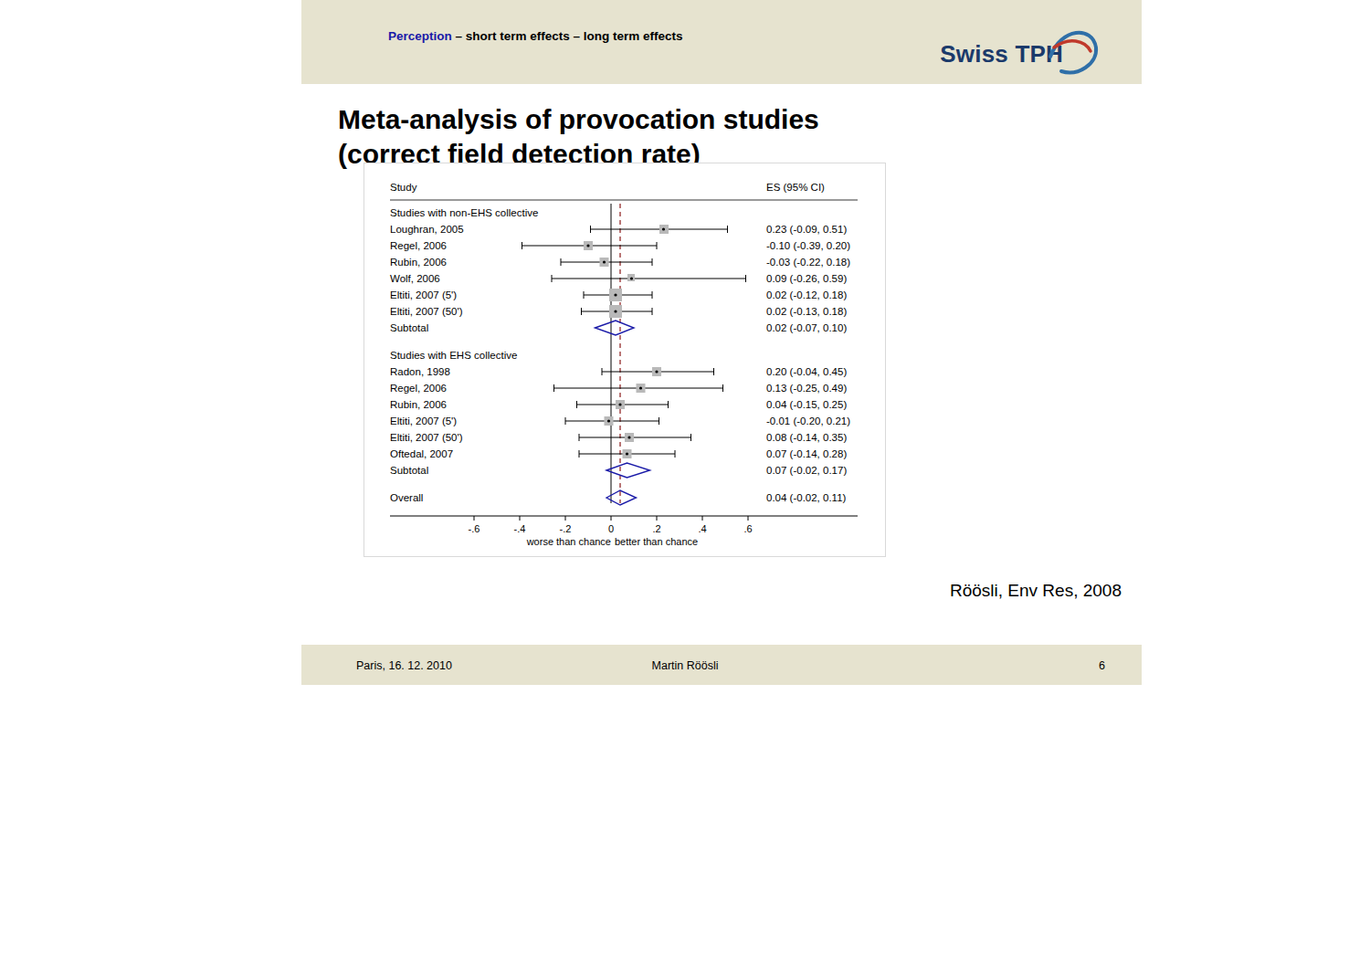Perception – short term effects – long term effects
Swiss TPH
Meta-analysis of provocation studies
(correct field detection rate)
Plot geometry: x axis: value -0.6 .. 0.6 maps to px 120 .. 420 (0 at 270) scale: 250 px per 1.0 unit Study ES (95% CI) Studies with non-EHS collective Loughran, 2005 0.23 (-0.09, 0.51) Regel, 2006 -0.10 (-0.39, 0.20) Rubin, 2006 -0.03 (-0.22, 0.18) Wolf, 2006 0.09 (-0.26, 0.59) Eltiti, 2007 (5') 0.02 (-0.12, 0.18) Eltiti, 2007 (50') 0.02 (-0.13, 0.18) Subtotal 0.02 (-0.07, 0.10) Studies with EHS collective Radon, 1998 0.20 (-0.04, 0.45) Regel, 2006 0.13 (-0.25, 0.49) Rubin, 2006 0.04 (-0.15, 0.25) Eltiti, 2007 (5') -0.01 (-0.20, 0.21) Eltiti, 2007 (50') 0.08 (-0.14, 0.35) Oftedal, 2007 0.07 (-0.14, 0.28) Subtotal 0.07 (-0.02, 0.17) Overall 0.04 (-0.02, 0.11) -.6 -.4 -.2 0 .2 .4 .6 worse than chance better than chance
Röösli, Env Res, 2008
Paris, 16. 12. 2010
Martin Röösli
6